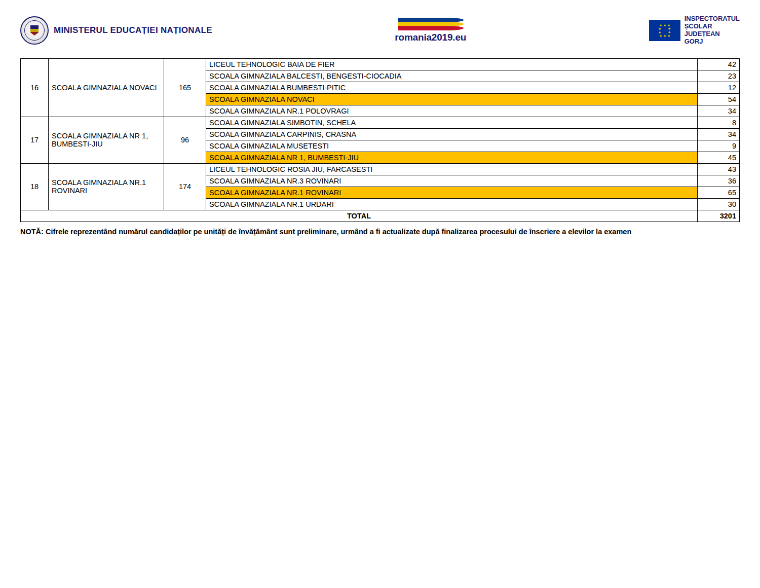MINISTERUL EDUCAȚIEI NAȚIONALE
romania2019.eu
Inspectoratul
Școlar
Județean
Gorj
| 16 | SCOALA GIMNAZIALA NOVACI | 165 | LICEUL TEHNOLOGIC BAIA DE FIER | 42 |
| SCOALA GIMNAZIALA BALCESTI, BENGESTI-CIOCADIA | 23 |
| SCOALA GIMNAZIALA BUMBESTI-PITIC | 12 |
| SCOALA GIMNAZIALA NOVACI | 54 |
| SCOALA GIMNAZIALA NR.1 POLOVRAGI | 34 |
| 17 | SCOALA GIMNAZIALA NR 1, BUMBESTI-JIU | 96 | SCOALA GIMNAZIALA SIMBOTIN, SCHELA | 8 |
| SCOALA GIMNAZIALA CARPINIS, CRASNA | 34 |
| SCOALA GIMNAZIALA MUSETESTI | 9 |
| SCOALA GIMNAZIALA NR 1, BUMBESTI-JIU | 45 |
| 18 | SCOALA GIMNAZIALA NR.1 ROVINARI | 174 | LICEUL TEHNOLOGIC ROSIA JIU, FARCASESTI | 43 |
| SCOALA GIMNAZIALA NR.3 ROVINARI | 36 |
| SCOALA GIMNAZIALA NR.1 ROVINARI | 65 |
| SCOALA GIMNAZIALA NR.1 URDARI | 30 |
| TOTAL | 3201 |
NOTĂ: Cifrele reprezentând numărul candidaților pe unități de învățământ sunt preliminare, urmând a fi actualizate după finalizarea procesului de înscriere a elevilor la examen